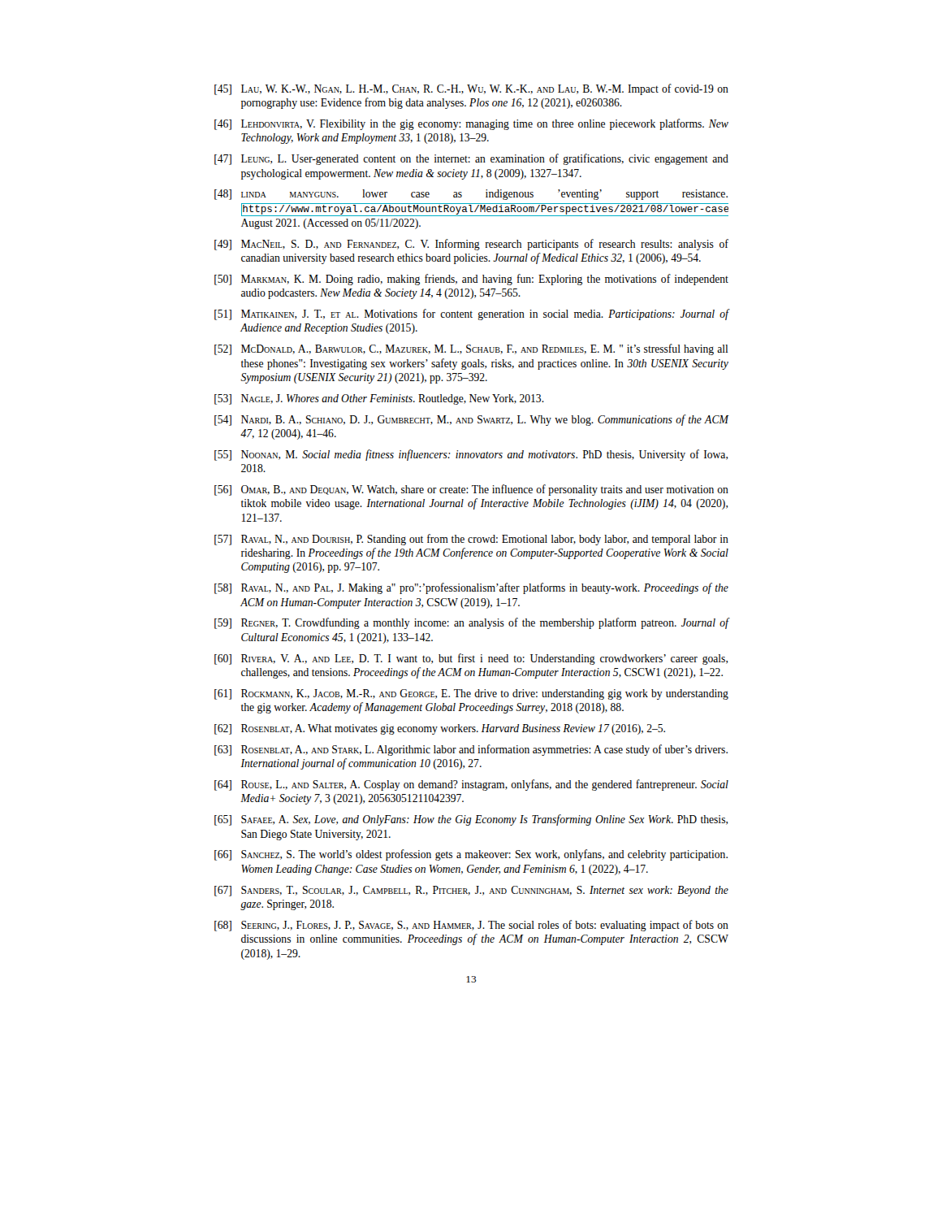[45] Lau, W. K.-W., Ngan, L. H.-M., Chan, R. C.-H., Wu, W. K.-K., and Lau, B. W.-M. Impact of covid-19 on pornography use: Evidence from big data analyses. Plos one 16, 12 (2021), e0260386.
[46] Lehdonvirta, V. Flexibility in the gig economy: managing time on three online piecework platforms. New Technology, Work and Employment 33, 1 (2018), 13–29.
[47] Leung, L. User-generated content on the internet: an examination of gratifications, civic engagement and psychological empowerment. New media & society 11, 8 (2009), 1327–1347.
[48] linda manyguns. lower case as indigenous ’eventing’ support resistance. https://www.mtroyal.ca/AboutMountRoyal/MediaRoom/Perspectives/2021/08/lower-case-as-indigenous-even August 2021. (Accessed on 05/11/2022).
[49] MacNeil, S. D., and Fernandez, C. V. Informing research participants of research results: analysis of canadian university based research ethics board policies. Journal of Medical Ethics 32, 1 (2006), 49–54.
[50] Markman, K. M. Doing radio, making friends, and having fun: Exploring the motivations of independent audio podcasters. New Media & Society 14, 4 (2012), 547–565.
[51] Matikainen, J. T., et al. Motivations for content generation in social media. Participations: Journal of Audience and Reception Studies (2015).
[52] McDonald, A., Barwulor, C., Mazurek, M. L., Schaub, F., and Redmiles, E. M. " it’s stressful having all these phones": Investigating sex workers’ safety goals, risks, and practices online. In 30th USENIX Security Symposium (USENIX Security 21) (2021), pp. 375–392.
[53] Nagle, J. Whores and Other Feminists. Routledge, New York, 2013.
[54] Nardi, B. A., Schiano, D. J., Gumbrecht, M., and Swartz, L. Why we blog. Communications of the ACM 47, 12 (2004), 41–46.
[55] Noonan, M. Social media fitness influencers: innovators and motivators. PhD thesis, University of Iowa, 2018.
[56] Omar, B., and Dequan, W. Watch, share or create: The influence of personality traits and user motivation on tiktok mobile video usage. International Journal of Interactive Mobile Technologies (iJIM) 14, 04 (2020), 121–137.
[57] Raval, N., and Dourish, P. Standing out from the crowd: Emotional labor, body labor, and temporal labor in ridesharing. In Proceedings of the 19th ACM Conference on Computer-Supported Cooperative Work & Social Computing (2016), pp. 97–107.
[58] Raval, N., and Pal, J. Making a" pro":’professionalism’after platforms in beauty-work. Proceedings of the ACM on Human-Computer Interaction 3, CSCW (2019), 1–17.
[59] Regner, T. Crowdfunding a monthly income: an analysis of the membership platform patreon. Journal of Cultural Economics 45, 1 (2021), 133–142.
[60] Rivera, V. A., and Lee, D. T. I want to, but first i need to: Understanding crowdworkers’ career goals, challenges, and tensions. Proceedings of the ACM on Human-Computer Interaction 5, CSCW1 (2021), 1–22.
[61] Rockmann, K., Jacob, M.-R., and George, E. The drive to drive: understanding gig work by understanding the gig worker. Academy of Management Global Proceedings Surrey, 2018 (2018), 88.
[62] Rosenblat, A. What motivates gig economy workers. Harvard Business Review 17 (2016), 2–5.
[63] Rosenblat, A., and Stark, L. Algorithmic labor and information asymmetries: A case study of uber’s drivers. International journal of communication 10 (2016), 27.
[64] Rouse, L., and Salter, A. Cosplay on demand? instagram, onlyfans, and the gendered fantrepreneur. Social Media+ Society 7, 3 (2021), 20563051211042397.
[65] Safaee, A. Sex, Love, and OnlyFans: How the Gig Economy Is Transforming Online Sex Work. PhD thesis, San Diego State University, 2021.
[66] Sanchez, S. The world’s oldest profession gets a makeover: Sex work, onlyfans, and celebrity participation. Women Leading Change: Case Studies on Women, Gender, and Feminism 6, 1 (2022), 4–17.
[67] Sanders, T., Scoular, J., Campbell, R., Pitcher, J., and Cunningham, S. Internet sex work: Beyond the gaze. Springer, 2018.
[68] Seering, J., Flores, J. P., Savage, S., and Hammer, J. The social roles of bots: evaluating impact of bots on discussions in online communities. Proceedings of the ACM on Human-Computer Interaction 2, CSCW (2018), 1–29.
13